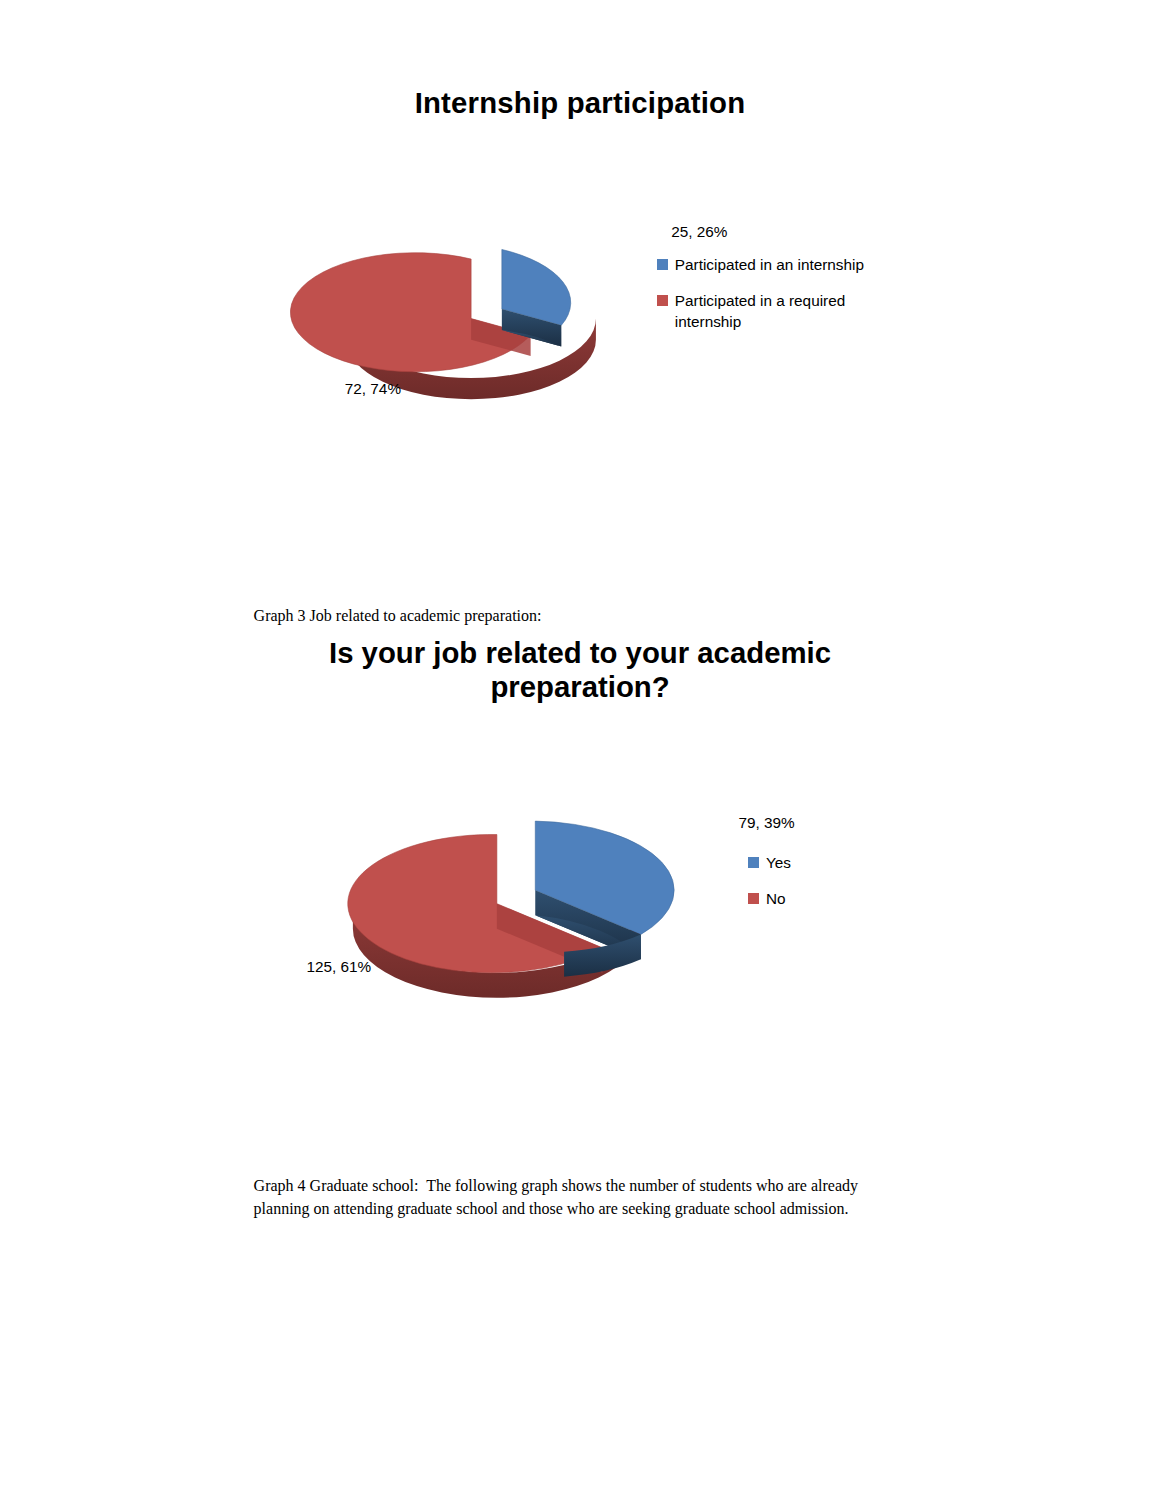Internship participation
25, 26%
72, 74%
Participated in an internship
Participated in a required internship
Graph 3 Job related to academic preparation:
Is your job related to your academic
preparation?
79, 39%
125, 61%
Yes
No
Graph 4 Graduate school: The following graph shows the number of students who are already planning on attending graduate school and those who are seeking graduate school admission.